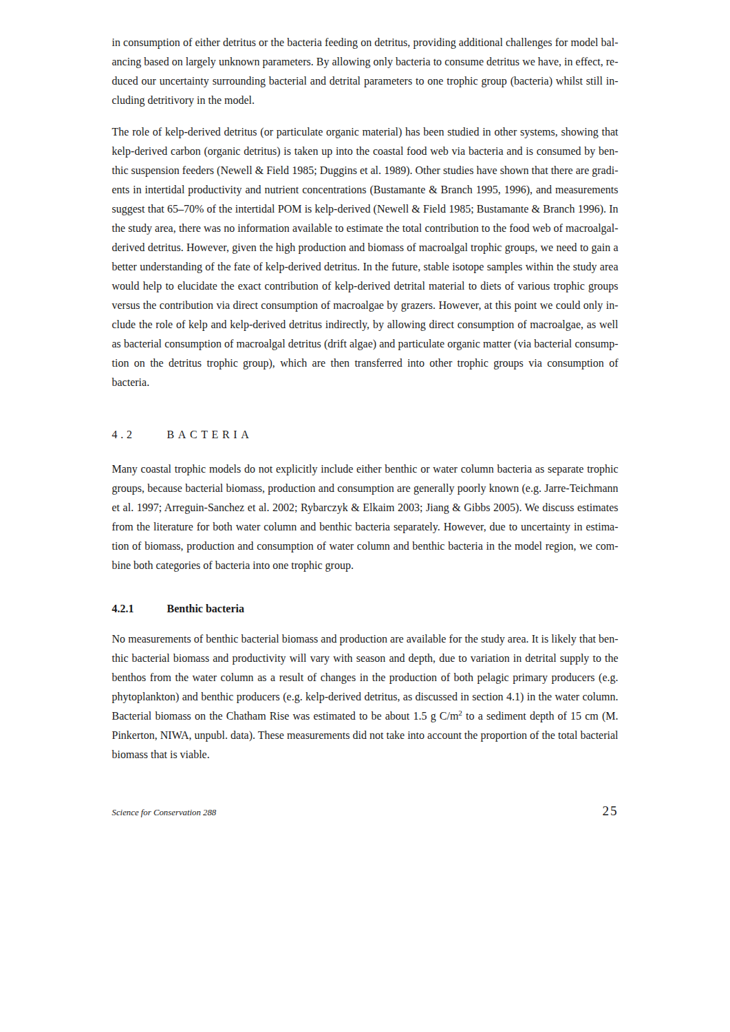in consumption of either detritus or the bacteria feeding on detritus, providing additional challenges for model balancing based on largely unknown parameters. By allowing only bacteria to consume detritus we have, in effect, reduced our uncertainty surrounding bacterial and detrital parameters to one trophic group (bacteria) whilst still including detritivory in the model.
The role of kelp-derived detritus (or particulate organic material) has been studied in other systems, showing that kelp-derived carbon (organic detritus) is taken up into the coastal food web via bacteria and is consumed by benthic suspension feeders (Newell & Field 1985; Duggins et al. 1989). Other studies have shown that there are gradients in intertidal productivity and nutrient concentrations (Bustamante & Branch 1995, 1996), and measurements suggest that 65–70% of the intertidal POM is kelp-derived (Newell & Field 1985; Bustamante & Branch 1996). In the study area, there was no information available to estimate the total contribution to the food web of macroalgal-derived detritus. However, given the high production and biomass of macroalgal trophic groups, we need to gain a better understanding of the fate of kelp-derived detritus. In the future, stable isotope samples within the study area would help to elucidate the exact contribution of kelp-derived detrital material to diets of various trophic groups versus the contribution via direct consumption of macroalgae by grazers. However, at this point we could only include the role of kelp and kelp-derived detritus indirectly, by allowing direct consumption of macroalgae, as well as bacterial consumption of macroalgal detritus (drift algae) and particulate organic matter (via bacterial consumption on the detritus trophic group), which are then transferred into other trophic groups via consumption of bacteria.
4.2 Bacteria
Many coastal trophic models do not explicitly include either benthic or water column bacteria as separate trophic groups, because bacterial biomass, production and consumption are generally poorly known (e.g. Jarre-Teichmann et al. 1997; Arreguin-Sanchez et al. 2002; Rybarczyk & Elkaim 2003; Jiang & Gibbs 2005). We discuss estimates from the literature for both water column and benthic bacteria separately. However, due to uncertainty in estimation of biomass, production and consumption of water column and benthic bacteria in the model region, we combine both categories of bacteria into one trophic group.
4.2.1 Benthic bacteria
No measurements of benthic bacterial biomass and production are available for the study area. It is likely that benthic bacterial biomass and productivity will vary with season and depth, due to variation in detrital supply to the benthos from the water column as a result of changes in the production of both pelagic primary producers (e.g. phytoplankton) and benthic producers (e.g. kelp-derived detritus, as discussed in section 4.1) in the water column. Bacterial biomass on the Chatham Rise was estimated to be about 1.5 g C/m2 to a sediment depth of 15 cm (M. Pinkerton, NIWA, unpubl. data). These measurements did not take into account the proportion of the total bacterial biomass that is viable.
Science for Conservation 288 25